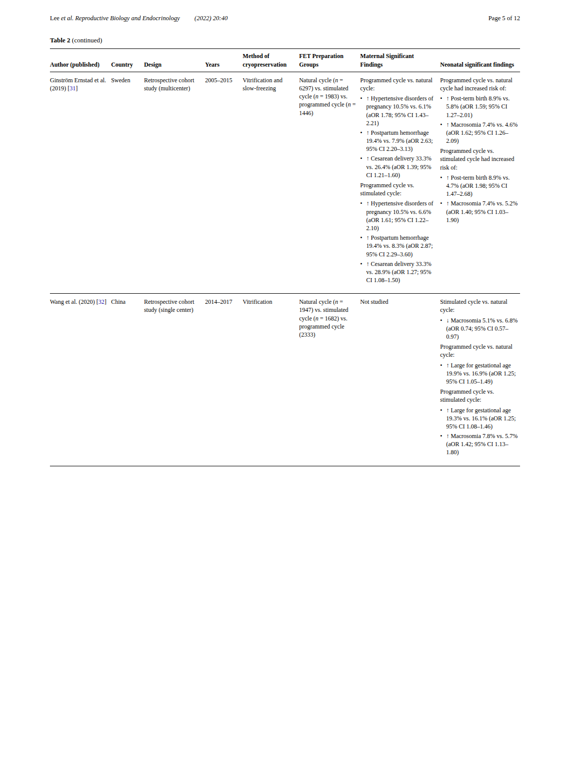Lee et al. Reproductive Biology and Endocrinology (2022) 20:40
Page 5 of 12
Table 2 (continued)
| Author (published) | Country | Design | Years | Method of cryopreservation | FET Preparation Groups | Maternal Significant Findings | Neonatal significant findings |
| --- | --- | --- | --- | --- | --- | --- | --- |
| Ginström Ernstad et al. (2019) [ 31 ] | Sweden | Retrospective cohort study (multicenter) | 2005–2015 | Vitrification and slow-freezing | Natural cycle ( n = 6297) vs. stimulated cycle ( n = 1983) vs. programmed cycle ( n = 1446) | Programmed cycle vs. natural cycle: ↑ Hypertensive disorders of pregnancy 10.5% vs. 6.1% (aOR 1.78; 95% CI 1.43–2.21) ↑ Postpartum hemorrhage 19.4% vs. 7.9% (aOR 2.63; 95% CI 2.20–3.13) ↑ Cesarean delivery 33.3% vs. 26.4% (aOR 1.39; 95% CI 1.21–1.60) Programmed cycle vs. stimulated cycle: ↑ Hypertensive disorders of pregnancy 10.5% vs. 6.6% (aOR 1.61; 95% CI 1.22–2.10) ↑ Postpartum hemorrhage 19.4% vs. 8.3% (aOR 2.87; 95% CI 2.29–3.60) ↑ Cesarean delivery 33.3% vs. 28.9% (aOR 1.27; 95% CI 1.08–1.50) | Programmed cycle vs. natural cycle had increased risk of: ↑ Post-term birth 8.9% vs. 5.8% (aOR 1.59; 95% CI 1.27–2.01) ↑ Macrosomia 7.4% vs. 4.6% (aOR 1.62; 95% CI 1.26–2.09) Programmed cycle vs. stimulated cycle had increased risk of: ↑ Post-term birth 8.9% vs. 4.7% (aOR 1.98; 95% CI 1.47–2.68) ↑ Macrosomia 7.4% vs. 5.2% (aOR 1.40; 95% CI 1.03–1.90) |
| Wang et al. (2020) [ 32 ] | China | Retrospective cohort study (single center) | 2014–2017 | Vitrification | Natural cycle ( n = 1947) vs. stimulated cycle ( n = 1682) vs. programmed cycle (2333) | Not studied | Stimulated cycle vs. natural cycle: ↓ Macrosomia 5.1% vs. 6.8% (aOR 0.74; 95% CI 0.57–0.97) Programmed cycle vs. natural cycle: ↑ Large for gestational age 19.9% vs. 16.9% (aOR 1.25; 95% CI 1.05–1.49) Programmed cycle vs. stimulated cycle: ↑ Large for gestational age 19.3% vs. 16.1% (aOR 1.25; 95% CI 1.08–1.46) ↑ Macrosomia 7.8% vs. 5.7% (aOR 1.42; 95% CI 1.13–1.80) |